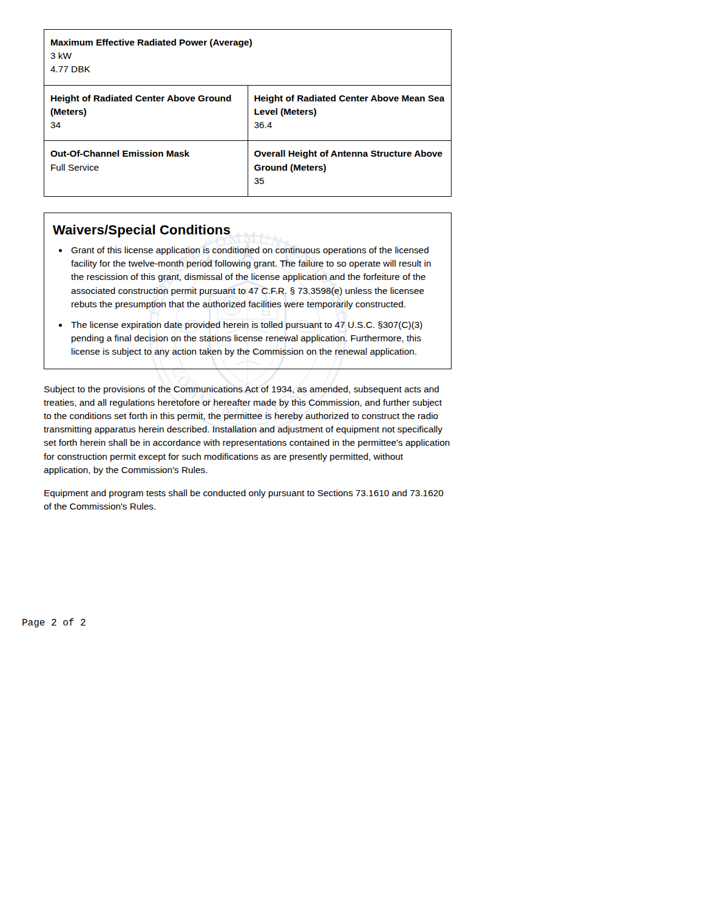FEDERAL COMMUNICATIONS COMMI COMMUNICATIONS
| Maximum Effective Radiated Power (Average) 3 kW 4.77 DBK |
| Height of Radiated Center Above Ground (Meters) 34 | Height of Radiated Center Above Mean Sea Level (Meters) 36.4 |
| Out-Of-Channel Emission Mask Full Service | Overall Height of Antenna Structure Above Ground (Meters) 35 |
Waivers/Special Conditions
Grant of this license application is conditioned on continuous operations of the licensed facility for the twelve-month period following grant. The failure to so operate will result in the rescission of this grant, dismissal of the license application and the forfeiture of the associated construction permit pursuant to 47 C.F.R. § 73.3598(e) unless the licensee rebuts the presumption that the authorized facilities were temporarily constructed.
The license expiration date provided herein is tolled pursuant to 47 U.S.C. §307(C)(3) pending a final decision on the stations license renewal application. Furthermore, this license is subject to any action taken by the Commission on the renewal application.
Subject to the provisions of the Communications Act of 1934, as amended, subsequent acts and treaties, and all regulations heretofore or hereafter made by this Commission, and further subject to the conditions set forth in this permit, the permittee is hereby authorized to construct the radio transmitting apparatus herein described. Installation and adjustment of equipment not specifically set forth herein shall be in accordance with representations contained in the permittee's application for construction permit except for such modifications as are presently permitted, without application, by the Commission's Rules.
Equipment and program tests shall be conducted only pursuant to Sections 73.1610 and 73.1620 of the Commission's Rules.
Page 2 of 2